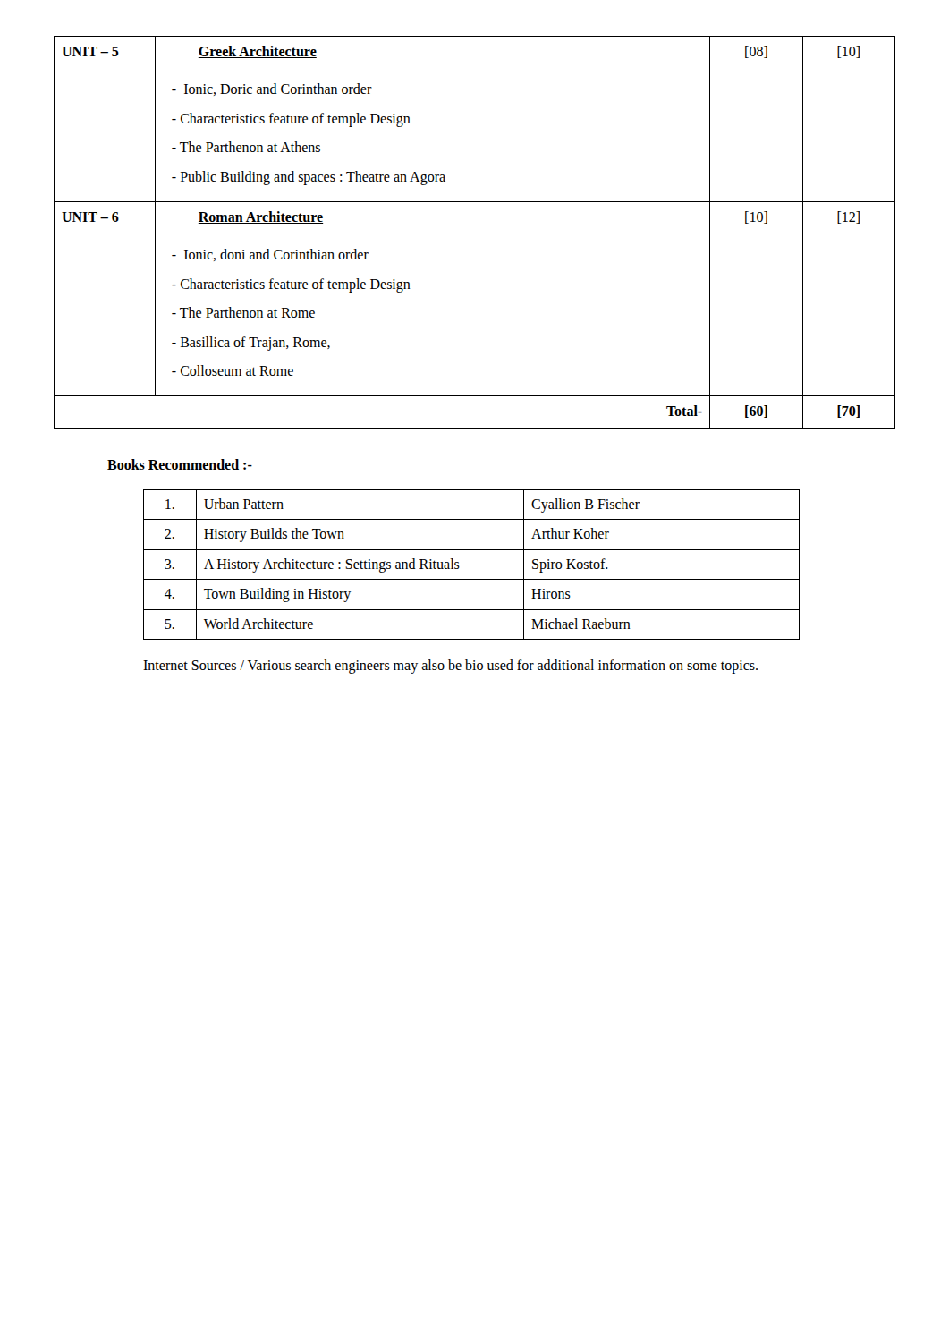| UNIT – 5 | Greek Architecture - Ionic, Doric and Corinthan order - Characteristics feature of temple Design - The Parthenon at Athens - Public Building and spaces : Theatre an Agora | [08] | [10] |
| UNIT – 6 | Roman Architecture - Ionic, doni and Corinthian order - Characteristics feature of temple Design - The Parthenon at Rome - Basillica of Trajan, Rome, - Colloseum at Rome | [10] | [12] |
| Total- | [60] | [70] |
Books Recommended :-
| 1. | Urban Pattern | Cyallion B Fischer |
| 2. | History Builds the Town | Arthur Koher |
| 3. | A History Architecture : Settings and Rituals | Spiro Kostof. |
| 4. | Town Building in History | Hirons |
| 5. | World Architecture | Michael Raeburn |
Internet Sources / Various search engineers may also be bio used for additional information on some topics.